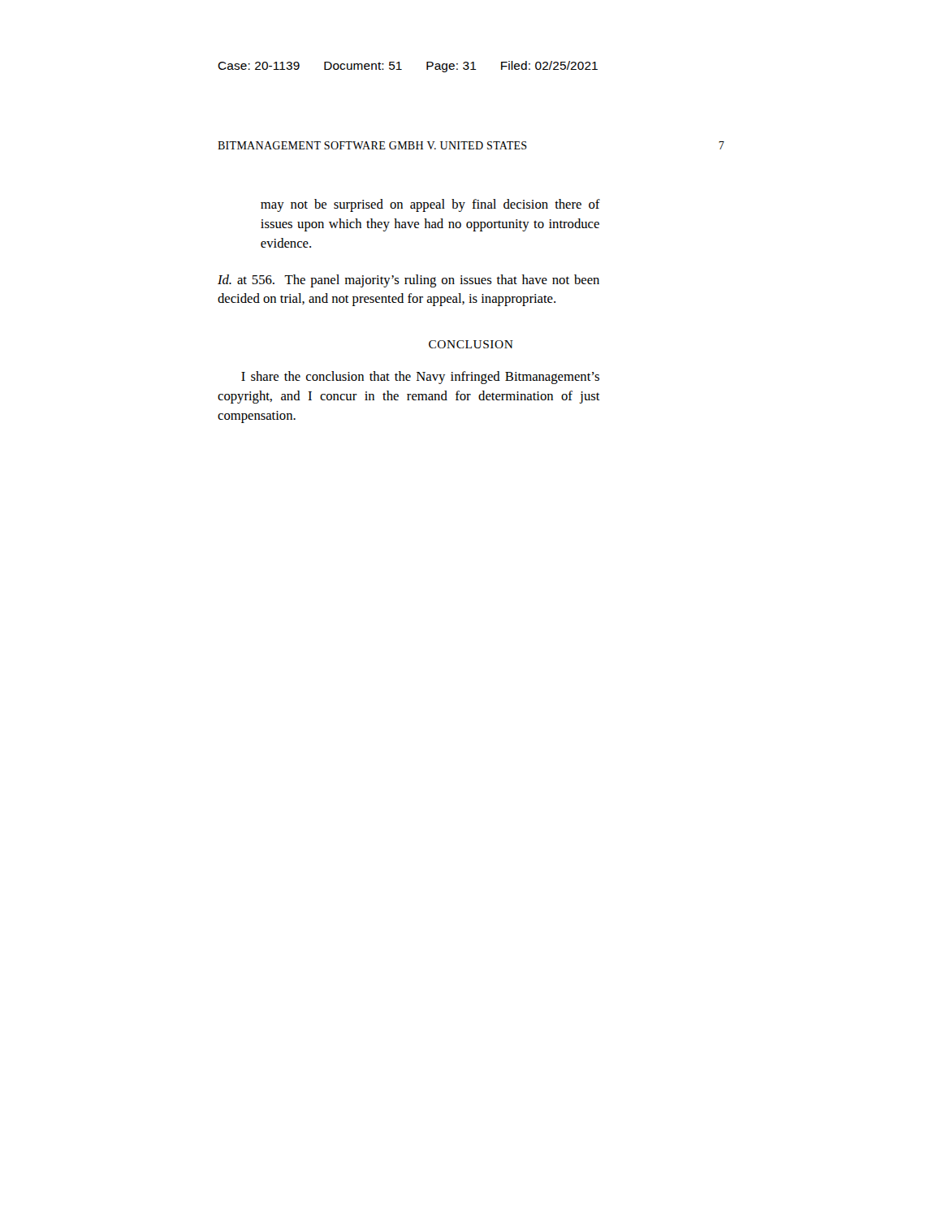Case: 20-1139 Document: 51 Page: 31 Filed: 02/25/2021
Bitmanagement Software GmbH v. United States 7
may not be surprised on appeal by final decision there of issues upon which they have had no opportunity to introduce evidence.
Id. at 556. The panel majority’s ruling on issues that have not been decided on trial, and not presented for appeal, is inappropriate.
Conclusion
I share the conclusion that the Navy infringed Bitmanagement’s copyright, and I concur in the remand for determination of just compensation.